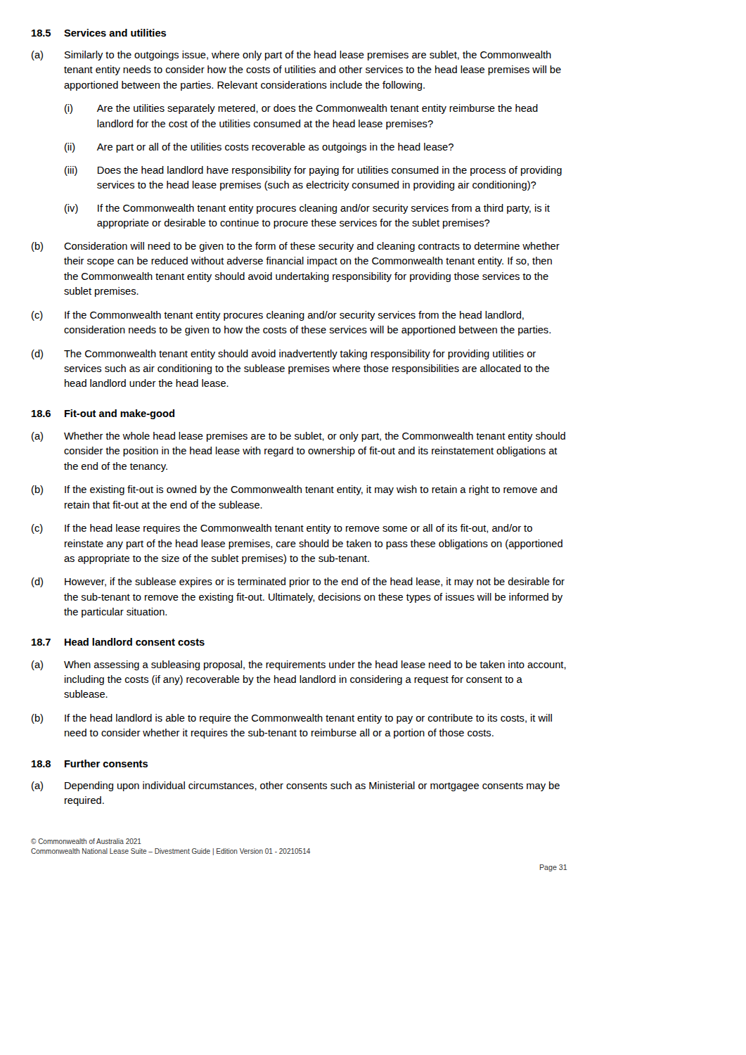18.5
Services and utilities
(a)
Similarly to the outgoings issue, where only part of the head lease premises are sublet, the Commonwealth tenant entity needs to consider how the costs of utilities and other services to the head lease premises will be apportioned between the parties. Relevant considerations include the following.
(i)
Are the utilities separately metered, or does the Commonwealth tenant entity reimburse the head landlord for the cost of the utilities consumed at the head lease premises?
(ii)
Are part or all of the utilities costs recoverable as outgoings in the head lease?
(iii)
Does the head landlord have responsibility for paying for utilities consumed in the process of providing services to the head lease premises (such as electricity consumed in providing air conditioning)?
(iv)
If the Commonwealth tenant entity procures cleaning and/or security services from a third party, is it appropriate or desirable to continue to procure these services for the sublet premises?
(b)
Consideration will need to be given to the form of these security and cleaning contracts to determine whether their scope can be reduced without adverse financial impact on the Commonwealth tenant entity. If so, then the Commonwealth tenant entity should avoid undertaking responsibility for providing those services to the sublet premises.
(c)
If the Commonwealth tenant entity procures cleaning and/or security services from the head landlord, consideration needs to be given to how the costs of these services will be apportioned between the parties.
(d)
The Commonwealth tenant entity should avoid inadvertently taking responsibility for providing utilities or services such as air conditioning to the sublease premises where those responsibilities are allocated to the head landlord under the head lease.
18.6
Fit-out and make-good
(a)
Whether the whole head lease premises are to be sublet, or only part, the Commonwealth tenant entity should consider the position in the head lease with regard to ownership of fit-out and its reinstatement obligations at the end of the tenancy.
(b)
If the existing fit-out is owned by the Commonwealth tenant entity, it may wish to retain a right to remove and retain that fit-out at the end of the sublease.
(c)
If the head lease requires the Commonwealth tenant entity to remove some or all of its fit-out, and/or to reinstate any part of the head lease premises, care should be taken to pass these obligations on (apportioned as appropriate to the size of the sublet premises) to the sub-tenant.
(d)
However, if the sublease expires or is terminated prior to the end of the head lease, it may not be desirable for the sub-tenant to remove the existing fit-out. Ultimately, decisions on these types of issues will be informed by the particular situation.
18.7
Head landlord consent costs
(a)
When assessing a subleasing proposal, the requirements under the head lease need to be taken into account, including the costs (if any) recoverable by the head landlord in considering a request for consent to a sublease.
(b)
If the head landlord is able to require the Commonwealth tenant entity to pay or contribute to its costs, it will need to consider whether it requires the sub-tenant to reimburse all or a portion of those costs.
18.8
Further consents
(a)
Depending upon individual circumstances, other consents such as Ministerial or mortgagee consents may be required.
© Commonwealth of Australia 2021
Commonwealth National Lease Suite – Divestment Guide | Edition Version 01 - 20210514
Page 31